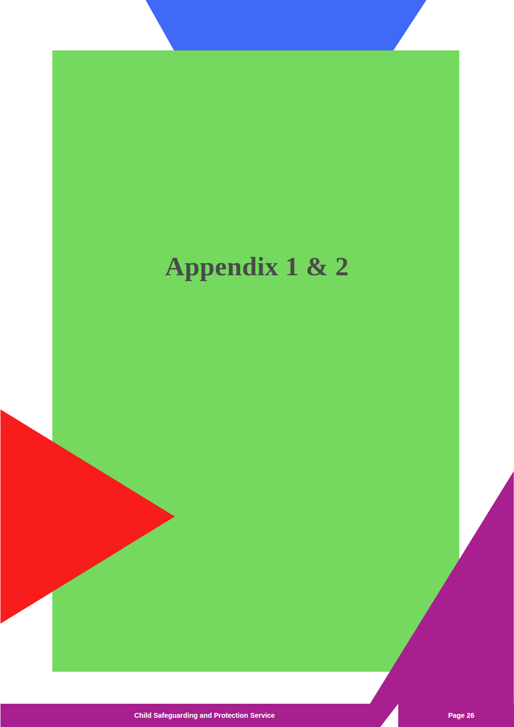Appendix 1 & 2
Child Safeguarding and Protection Service Page 26